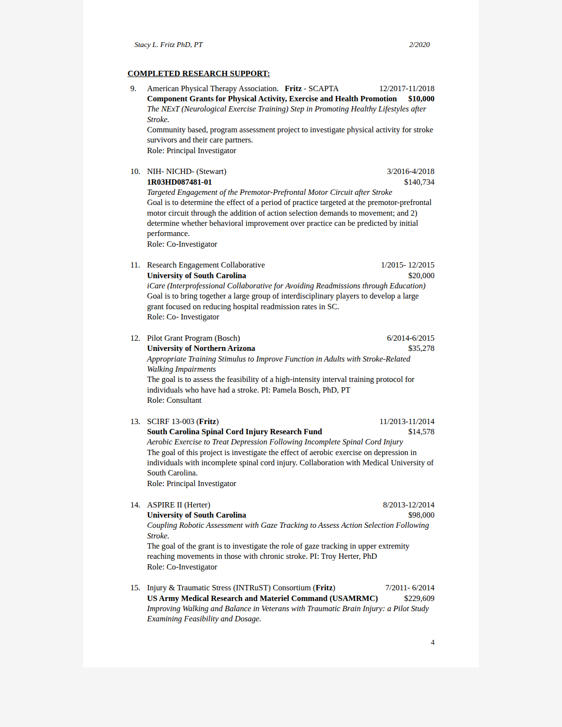Stacy L. Fritz PhD, PT 2/2020
COMPLETED RESEARCH SUPPORT:
9.
American Physical Therapy Association. Fritz - SCAPTA 12/2017-11/2018
Component Grants for Physical Activity, Exercise and Health Promotion $10,000
The NExT (Neurological Exercise Training) Step in Promoting Healthy Lifestyles after Stroke.
Community based, program assessment project to investigate physical activity for stroke survivors and their care partners.
Role: Principal Investigator
10.
NIH- NICHD- (Stewart) 3/2016-4/2018
1R03HD087481-01 $140,734
Targeted Engagement of the Premotor-Prefrontal Motor Circuit after Stroke
Goal is to determine the effect of a period of practice targeted at the premotor-prefrontal motor circuit through the addition of action selection demands to movement; and 2) determine whether behavioral improvement over practice can be predicted by initial performance.
Role: Co-Investigator
11.
Research Engagement Collaborative 1/2015- 12/2015
University of South Carolina $20,000
iCare (Interprofessional Collaborative for Avoiding Readmissions through Education)
Goal is to bring together a large group of interdisciplinary players to develop a large grant focused on reducing hospital readmission rates in SC.
Role: Co- Investigator
12.
Pilot Grant Program (Bosch) 6/2014-6/2015
University of Northern Arizona $35,278
Appropriate Training Stimulus to Improve Function in Adults with Stroke-Related Walking Impairments
The goal is to assess the feasibility of a high-intensity interval training protocol for individuals who have had a stroke. PI: Pamela Bosch, PhD, PT
Role: Consultant
13.
SCIRF 13-003 (Fritz) 11/2013-11/2014
South Carolina Spinal Cord Injury Research Fund $14,578
Aerobic Exercise to Treat Depression Following Incomplete Spinal Cord Injury
The goal of this project is investigate the effect of aerobic exercise on depression in individuals with incomplete spinal cord injury. Collaboration with Medical University of South Carolina.
Role: Principal Investigator
14.
ASPIRE II (Herter) 8/2013-12/2014
University of South Carolina $98,000
Coupling Robotic Assessment with Gaze Tracking to Assess Action Selection Following Stroke.
The goal of the grant is to investigate the role of gaze tracking in upper extremity reaching movements in those with chronic stroke. PI: Troy Herter, PhD
Role: Co-Investigator
15.
Injury & Traumatic Stress (INTRuST) Consortium (Fritz) 7/2011- 6/2014
US Army Medical Research and Materiel Command (USAMRMC) $229,609
Improving Walking and Balance in Veterans with Traumatic Brain Injury: a Pilot Study Examining Feasibility and Dosage.
4